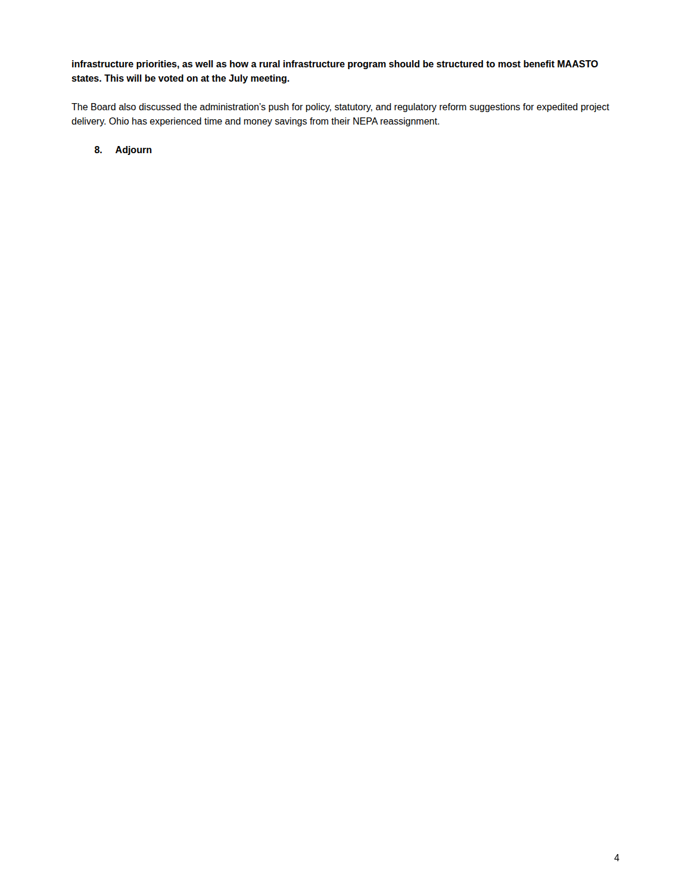infrastructure priorities, as well as how a rural infrastructure program should be structured to most benefit MAASTO states. This will be voted on at the July meeting.
The Board also discussed the administration’s push for policy, statutory, and regulatory reform suggestions for expedited project delivery. Ohio has experienced time and money savings from their NEPA reassignment.
8. Adjourn
4